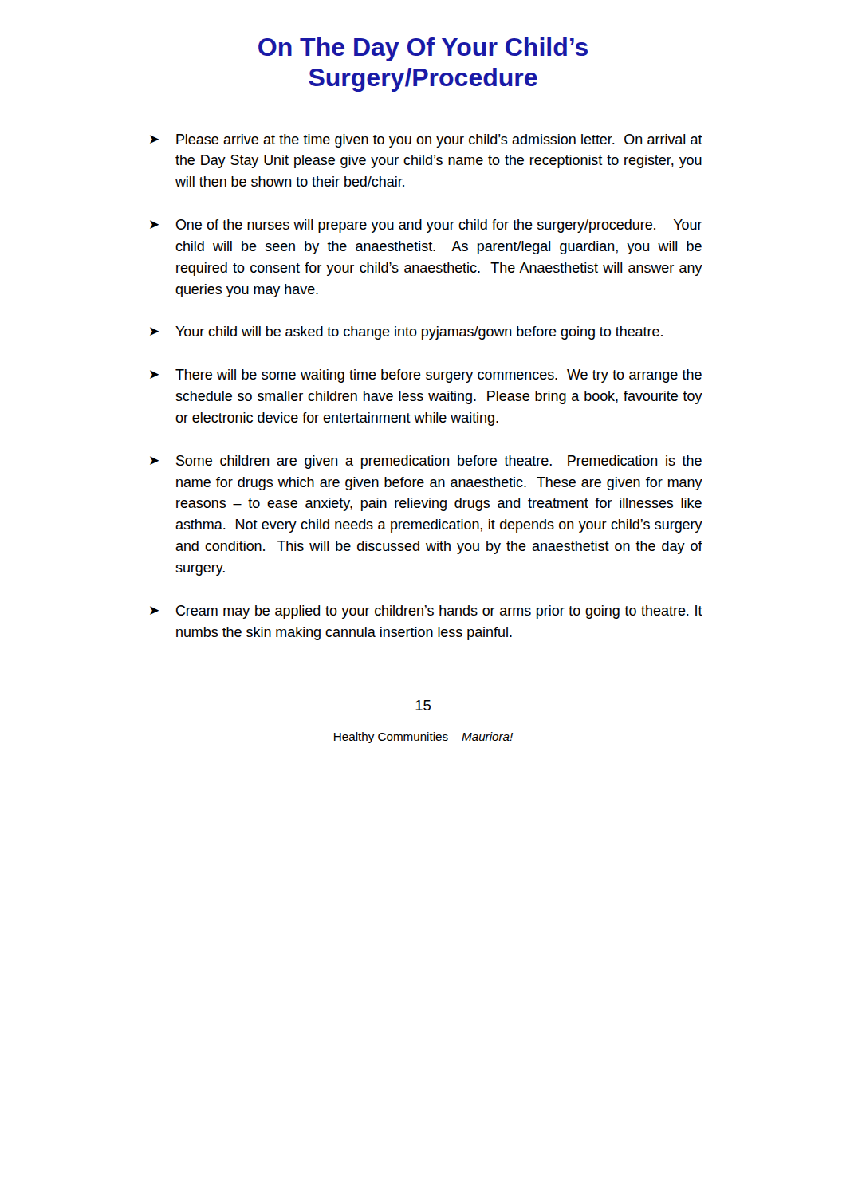On The Day Of Your Child’s
Surgery/Procedure
Please arrive at the time given to you on your child’s admission letter. On arrival at the Day Stay Unit please give your child’s name to the receptionist to register, you will then be shown to their bed/chair.
One of the nurses will prepare you and your child for the surgery/procedure. Your child will be seen by the anaesthetist. As parent/legal guardian, you will be required to consent for your child’s anaesthetic. The Anaesthetist will answer any queries you may have.
Your child will be asked to change into pyjamas/gown before going to theatre.
There will be some waiting time before surgery commences. We try to arrange the schedule so smaller children have less waiting. Please bring a book, favourite toy or electronic device for entertainment while waiting.
Some children are given a premedication before theatre. Premedication is the name for drugs which are given before an anaesthetic. These are given for many reasons – to ease anxiety, pain relieving drugs and treatment for illnesses like asthma. Not every child needs a premedication, it depends on your child’s surgery and condition. This will be discussed with you by the anaesthetist on the day of surgery.
Cream may be applied to your children’s hands or arms prior to going to theatre. It numbs the skin making cannula insertion less painful.
15
Healthy Communities – Mauriora!